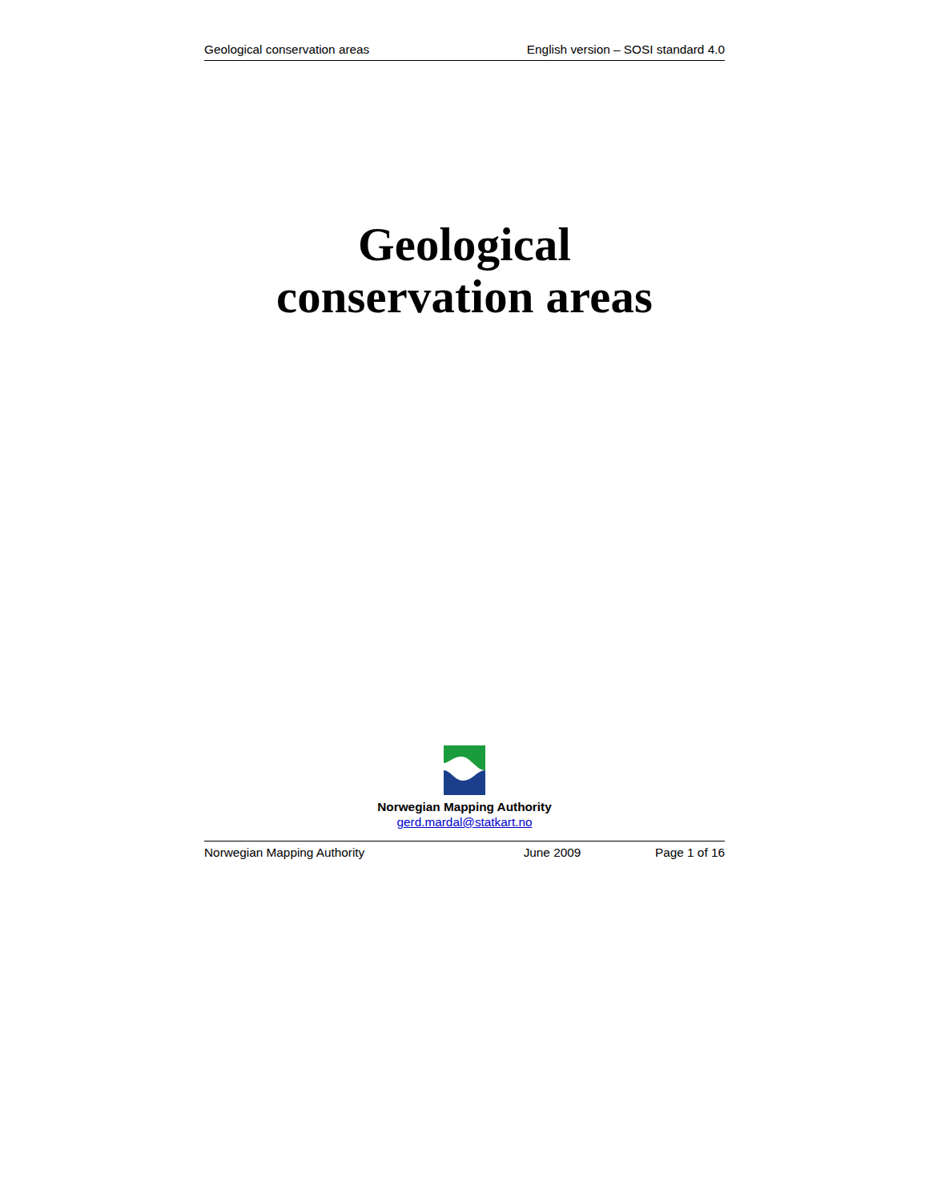Geological conservation areas
English version – SOSI standard 4.0
Geological
conservation areas
Norwegian Mapping Authority
gerd.mardal@statkart.no
Norwegian Mapping Authority
June 2009
Page 1 of 16